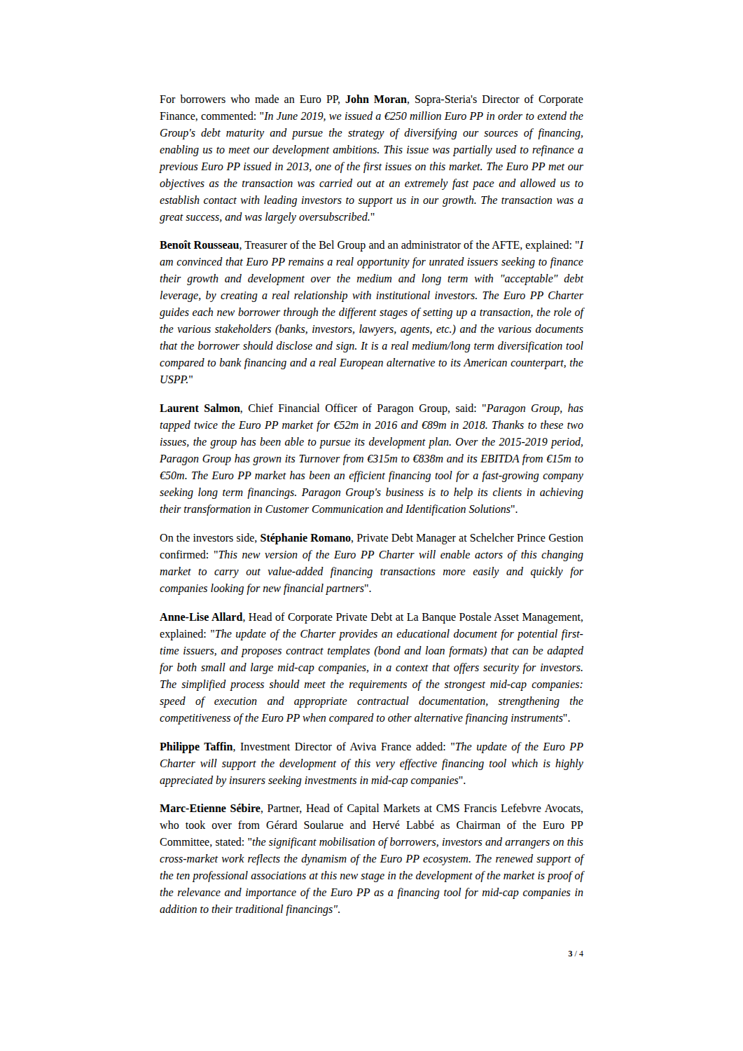For borrowers who made an Euro PP, John Moran, Sopra-Steria's Director of Corporate Finance, commented: "In June 2019, we issued a €250 million Euro PP in order to extend the Group's debt maturity and pursue the strategy of diversifying our sources of financing, enabling us to meet our development ambitions. This issue was partially used to refinance a previous Euro PP issued in 2013, one of the first issues on this market. The Euro PP met our objectives as the transaction was carried out at an extremely fast pace and allowed us to establish contact with leading investors to support us in our growth. The transaction was a great success, and was largely oversubscribed."
Benoît Rousseau, Treasurer of the Bel Group and an administrator of the AFTE, explained: "I am convinced that Euro PP remains a real opportunity for unrated issuers seeking to finance their growth and development over the medium and long term with "acceptable" debt leverage, by creating a real relationship with institutional investors. The Euro PP Charter guides each new borrower through the different stages of setting up a transaction, the role of the various stakeholders (banks, investors, lawyers, agents, etc.) and the various documents that the borrower should disclose and sign. It is a real medium/long term diversification tool compared to bank financing and a real European alternative to its American counterpart, the USPP."
Laurent Salmon, Chief Financial Officer of Paragon Group, said: "Paragon Group, has tapped twice the Euro PP market for €52m in 2016 and €89m in 2018. Thanks to these two issues, the group has been able to pursue its development plan. Over the 2015-2019 period, Paragon Group has grown its Turnover from €315m to €838m and its EBITDA from €15m to €50m. The Euro PP market has been an efficient financing tool for a fast-growing company seeking long term financings. Paragon Group's business is to help its clients in achieving their transformation in Customer Communication and Identification Solutions".
On the investors side, Stéphanie Romano, Private Debt Manager at Schelcher Prince Gestion confirmed: "This new version of the Euro PP Charter will enable actors of this changing market to carry out value-added financing transactions more easily and quickly for companies looking for new financial partners".
Anne-Lise Allard, Head of Corporate Private Debt at La Banque Postale Asset Management, explained: "The update of the Charter provides an educational document for potential first-time issuers, and proposes contract templates (bond and loan formats) that can be adapted for both small and large mid-cap companies, in a context that offers security for investors. The simplified process should meet the requirements of the strongest mid-cap companies: speed of execution and appropriate contractual documentation, strengthening the competitiveness of the Euro PP when compared to other alternative financing instruments".
Philippe Taffin, Investment Director of Aviva France added: "The update of the Euro PP Charter will support the development of this very effective financing tool which is highly appreciated by insurers seeking investments in mid-cap companies".
Marc-Etienne Sébire, Partner, Head of Capital Markets at CMS Francis Lefebvre Avocats, who took over from Gérard Soularue and Hervé Labbé as Chairman of the Euro PP Committee, stated: "the significant mobilisation of borrowers, investors and arrangers on this cross-market work reflects the dynamism of the Euro PP ecosystem. The renewed support of the ten professional associations at this new stage in the development of the market is proof of the relevance and importance of the Euro PP as a financing tool for mid-cap companies in addition to their traditional financings".
3 / 4